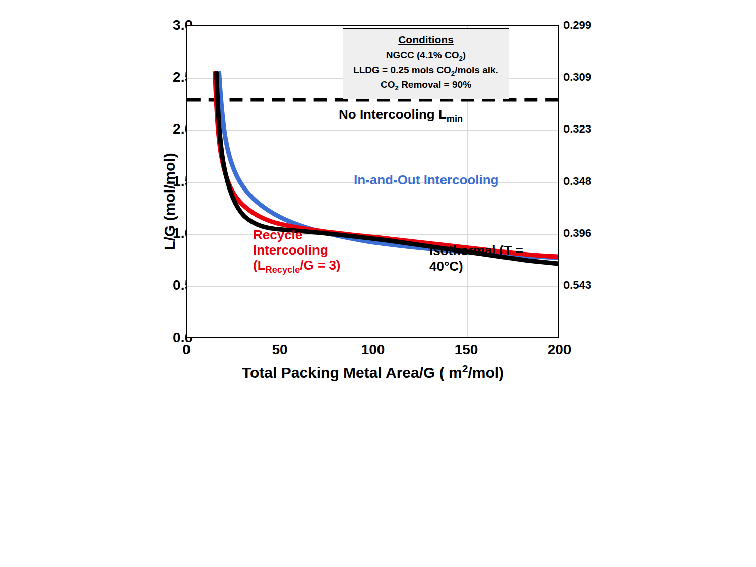L/G (mol/mol)
Rich Loading (mols CO2/mols alk.)
Total Packing Metal Area/G ( m2/mol)
3.0
2.5
2.0
1.5
1.0
0.5
0.0
0.299
0.309
0.323
0.348
0.396
0.543
0
50
100
150
200
In-and-Out Intercooling
Isothermal (T = 40°C)
Recycle
Intercooling
(LRecycle/G = 3)
No Intercooling Lmin
Conditions
NGCC (4.1% CO2)
LLDG = 0.25 mols CO2/mols alk.
CO2 Removal = 90%